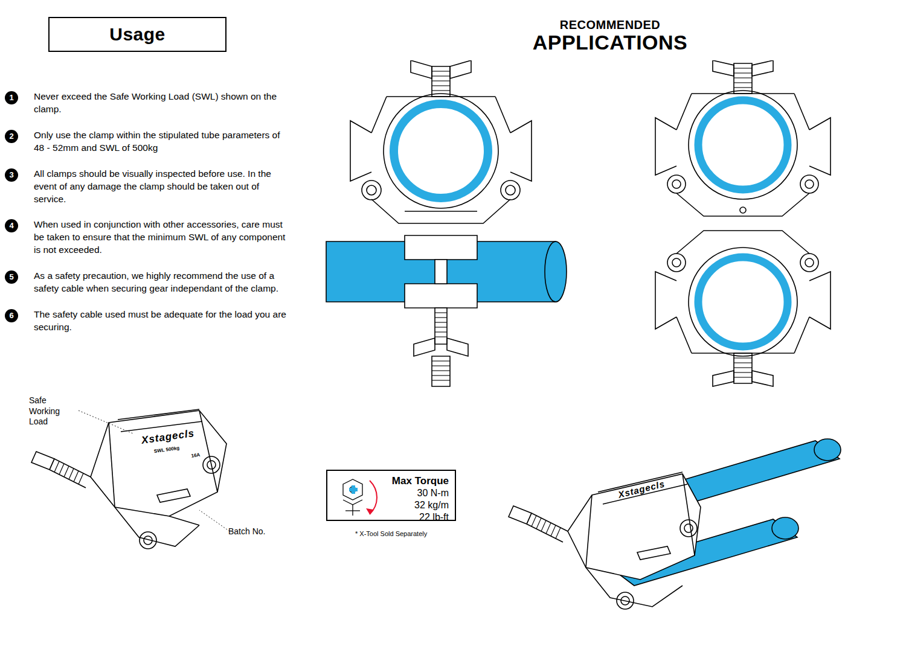Usage
1 Never exceed the Safe Working Load (SWL) shown on the clamp.
2 Only use the clamp within the stipulated tube parameters of 48 - 52mm and SWL of 500kg
3 All clamps should be visually inspected before use. In the event of any damage the clamp should be taken out of service.
4 When used in conjunction with other accessories, care must be taken to ensure that the minimum SWL of any component is not exceeded.
5 As a safety precaution, we highly recommend the use of a safety cable when securing gear independant of the clamp.
6 The safety cable used must be adequate for the load you are securing.
Xstagecls SWL 500kg 16A
Safe
Working
Load
Batch No.
RECOMMENDED
APPLICATIONS
Max Torque
30 N-m
32 kg/m
22 lb-ft
* X-Tool Sold Separately
Xstagecls